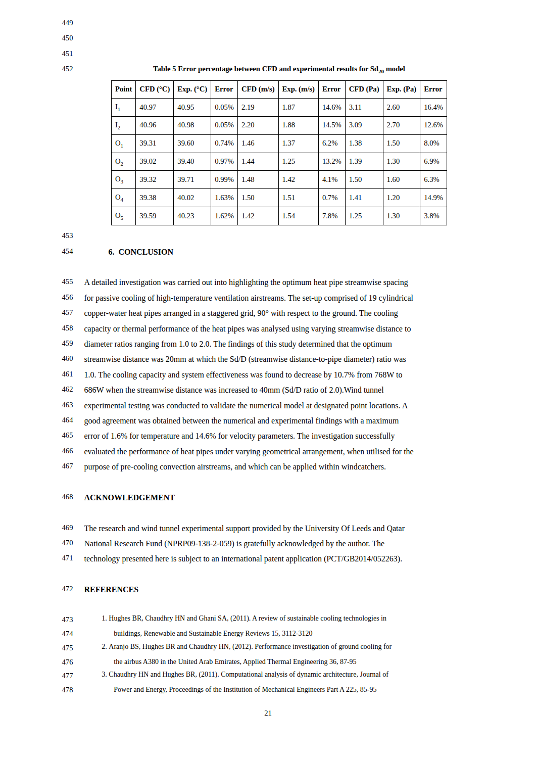449
450
451
452
Table 5 Error percentage between CFD and experimental results for Sd20 model
| Point | CFD (°C) | Exp. (°C) | Error | CFD (m/s) | Exp. (m/s) | Error | CFD (Pa) | Exp. (Pa) | Error |
| --- | --- | --- | --- | --- | --- | --- | --- | --- | --- |
| I 1 | 40.97 | 40.95 | 0.05% | 2.19 | 1.87 | 14.6% | 3.11 | 2.60 | 16.4% |
| I 2 | 40.96 | 40.98 | 0.05% | 2.20 | 1.88 | 14.5% | 3.09 | 2.70 | 12.6% |
| O 1 | 39.31 | 39.60 | 0.74% | 1.46 | 1.37 | 6.2% | 1.38 | 1.50 | 8.0% |
| O 2 | 39.02 | 39.40 | 0.97% | 1.44 | 1.25 | 13.2% | 1.39 | 1.30 | 6.9% |
| O 3 | 39.32 | 39.71 | 0.99% | 1.48 | 1.42 | 4.1% | 1.50 | 1.60 | 6.3% |
| O 4 | 39.38 | 40.02 | 1.63% | 1.50 | 1.51 | 0.7% | 1.41 | 1.20 | 14.9% |
| O 5 | 39.59 | 40.23 | 1.62% | 1.42 | 1.54 | 7.8% | 1.25 | 1.30 | 3.8% |
453
454
6. CONCLUSION
455
A detailed investigation was carried out into highlighting the optimum heat pipe streamwise spacing
456
for passive cooling of high-temperature ventilation airstreams. The set-up comprised of 19 cylindrical
457
copper-water heat pipes arranged in a staggered grid, 90° with respect to the ground. The cooling
458
capacity or thermal performance of the heat pipes was analysed using varying streamwise distance to
459
diameter ratios ranging from 1.0 to 2.0. The findings of this study determined that the optimum
460
streamwise distance was 20mm at which the Sd/D (streamwise distance-to-pipe diameter) ratio was
461
1.0. The cooling capacity and system effectiveness was found to decrease by 10.7% from 768W to
462
686W when the streamwise distance was increased to 40mm (Sd/D ratio of 2.0).Wind tunnel
463
experimental testing was conducted to validate the numerical model at designated point locations. A
464
good agreement was obtained between the numerical and experimental findings with a maximum
465
error of 1.6% for temperature and 14.6% for velocity parameters. The investigation successfully
466
evaluated the performance of heat pipes under varying geometrical arrangement, when utilised for the
467
purpose of pre-cooling convection airstreams, and which can be applied within windcatchers.
468
ACKNOWLEDGEMENT
469
The research and wind tunnel experimental support provided by the University Of Leeds and Qatar
470
National Research Fund (NPRP09-138-2-059) is gratefully acknowledged by the author. The
471
technology presented here is subject to an international patent application (PCT/GB2014/052263).
472
REFERENCES
473
Hughes BR, Chaudhry HN and Ghani SA, (2011). A review of sustainable cooling technologies in
474 buildings, Renewable and Sustainable Energy Reviews 15, 3112-3120
475
Aranjo BS, Hughes BR and Chaudhry HN, (2012). Performance investigation of ground cooling for
476 the airbus A380 in the United Arab Emirates, Applied Thermal Engineering 36, 87-95
477
Chaudhry HN and Hughes BR, (2011). Computational analysis of dynamic architecture, Journal of
478 Power and Energy, Proceedings of the Institution of Mechanical Engineers Part A 225, 85-95
21